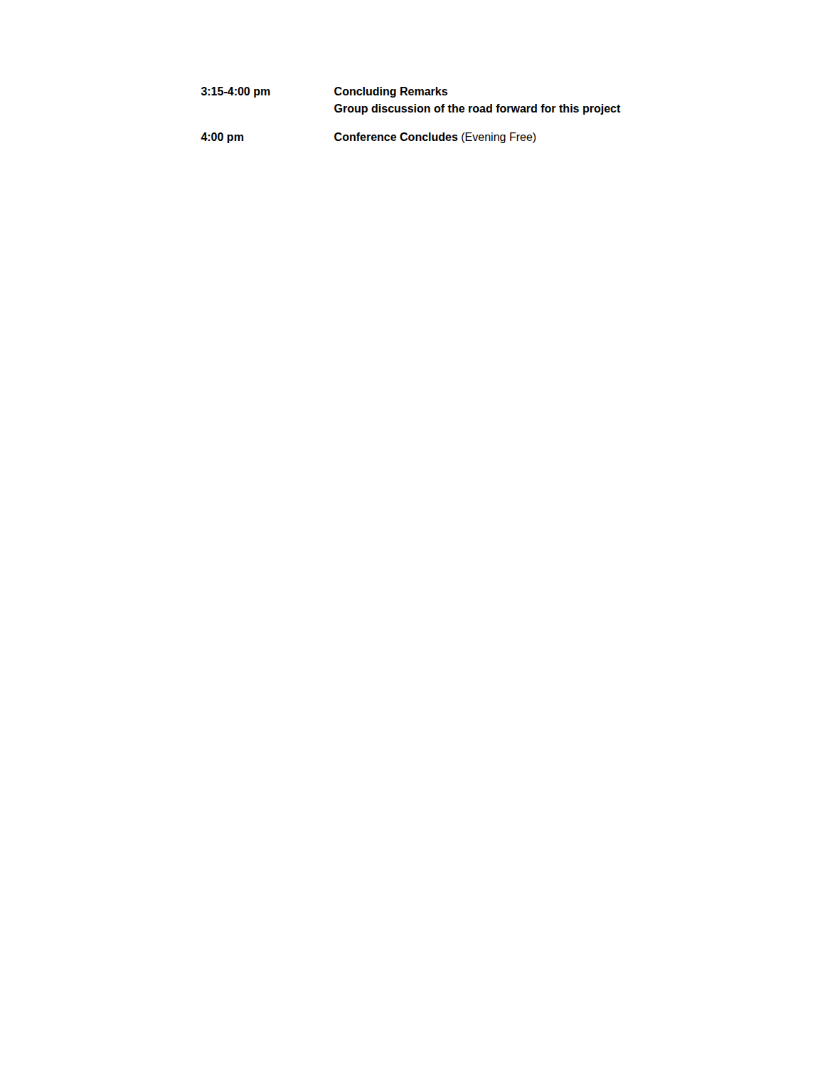| 3:15-4:00 pm | Concluding Remarks |
| | Group discussion of the road forward for this project |
| 4:00 pm | Conference Concludes (Evening Free) |